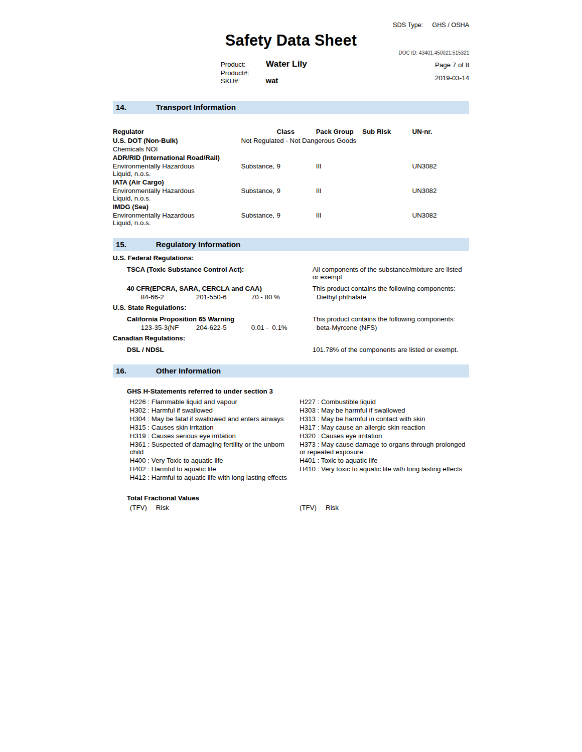SDS Type: GHS / OSHA
Safety Data Sheet
DOC ID: 43401.450021.515321
Page 7 of 8
2019-03-14
Product:
Water Lily
Product#:
SKU#:
wat
14.
Transport Information
| Regulator | | Class | Pack Group | Sub Risk | UN-nr. |
| --- | --- | --- | --- | --- | --- |
| U.S. DOT (Non-Bulk) | Not Regulated - Not Dangerous Goods |
| Chemicals NOI | |
| ADR/RID (International Road/Rail) | |
| Environmentally Hazardous Liquid, n.o.s. | Substance, | 9 | III | | UN3082 |
| IATA (Air Cargo) | |
| Environmentally Hazardous Liquid, n.o.s. | Substance, | 9 | III | | UN3082 |
| IMDG (Sea) | |
| Environmentally Hazardous Liquid, n.o.s. | Substance, | 9 | III | | UN3082 |
15.
Regulatory Information
U.S. Federal Regulations:
TSCA (Toxic Substance Control Act):
All components of the substance/mixture are listed or exempt
40 CFR(EPCRA, SARA, CERCLA and CAA)
This product contains the following components:
84-66-2
201-550-6
70 - 80 %
Diethyl phthalate
U.S. State Regulations:
California Proposition 65 Warning
This product contains the following components:
123-35-3(NF
204-622-5
0.01 - 0.1%
beta-Myrcene (NFS)
Canadian Regulations:
DSL / NDSL
101.78% of the components are listed or exempt.
16.
Other Information
GHS H-Statements referred to under section 3
H226 : Flammable liquid and vapour
H227 : Combustible liquid
H302 : Harmful if swallowed
H303 : May be harmful if swallowed
H304 : May be fatal if swallowed and enters airways
H313 : May be harmful in contact with skin
H315 : Causes skin irritation
H317 : May cause an allergic skin reaction
H319 : Causes serious eye irritation
H320 : Causes eye irritation
H361 : Suspected of damaging fertility or the unborn child
H373 : May cause damage to organs through prolonged or repeated exposure
H400 : Very Toxic to aquatic life
H401 : Toxic to aquatic life
H402 : Harmful to aquatic life
H410 : Very toxic to aquatic life with long lasting effects
H412 : Harmful to aquatic life with long lasting effects
Total Fractional Values
(TFV) Risk
(TFV) Risk